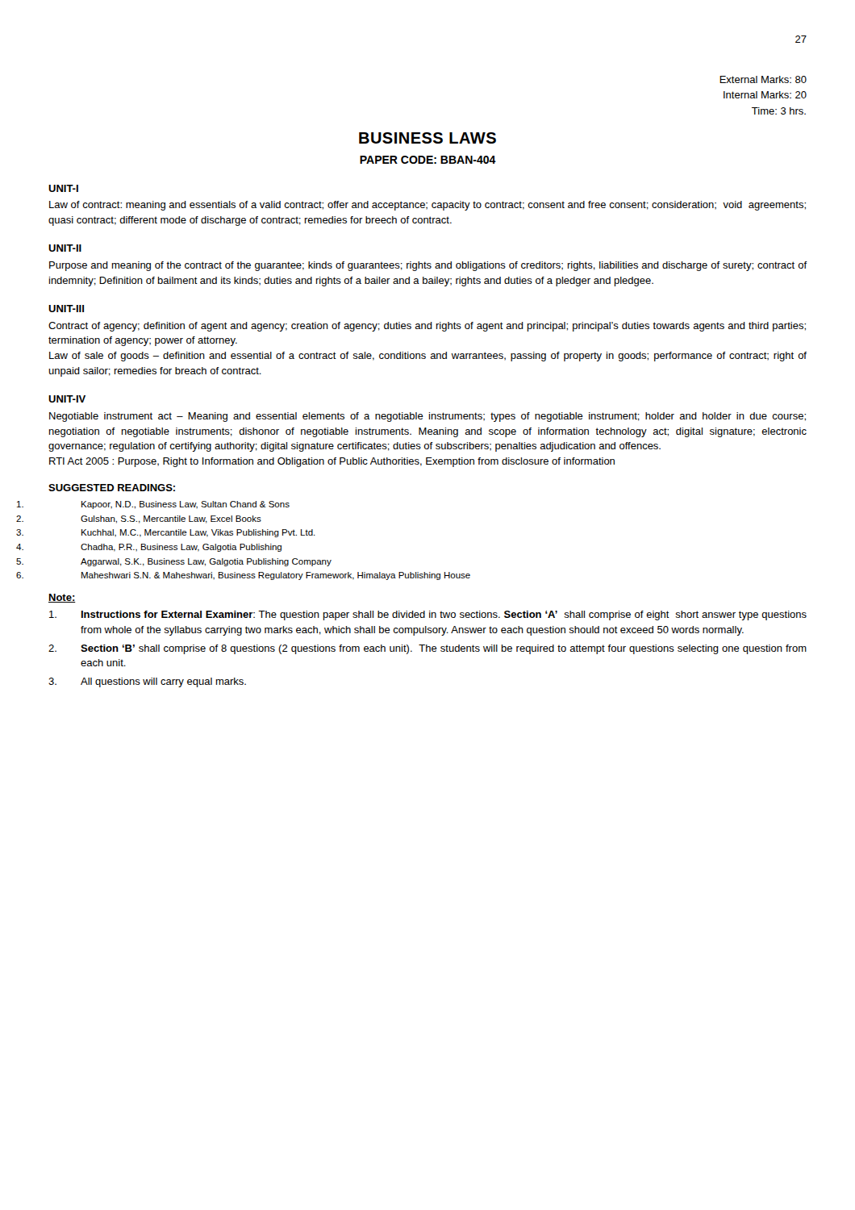27
External Marks: 80
Internal Marks: 20
Time: 3 hrs.
BUSINESS LAWS
PAPER CODE: BBAN-404
UNIT-I
Law of contract: meaning and essentials of a valid contract; offer and acceptance; capacity to contract; consent and free consent; consideration; void agreements; quasi contract; different mode of discharge of contract; remedies for breech of contract.
UNIT-II
Purpose and meaning of the contract of the guarantee; kinds of guarantees; rights and obligations of creditors; rights, liabilities and discharge of surety; contract of indemnity; Definition of bailment and its kinds; duties and rights of a bailer and a bailey; rights and duties of a pledger and pledgee.
UNIT-III
Contract of agency; definition of agent and agency; creation of agency; duties and rights of agent and principal; principal’s duties towards agents and third parties; termination of agency; power of attorney.
Law of sale of goods – definition and essential of a contract of sale, conditions and warrantees, passing of property in goods; performance of contract; right of unpaid sailor; remedies for breach of contract.
UNIT-IV
Negotiable instrument act – Meaning and essential elements of a negotiable instruments; types of negotiable instrument; holder and holder in due course; negotiation of negotiable instruments; dishonor of negotiable instruments. Meaning and scope of information technology act; digital signature; electronic governance; regulation of certifying authority; digital signature certificates; duties of subscribers; penalties adjudication and offences.
RTI Act 2005 : Purpose, Right to Information and Obligation of Public Authorities, Exemption from disclosure of information
SUGGESTED READINGS:
1. Kapoor, N.D., Business Law, Sultan Chand & Sons
2. Gulshan, S.S., Mercantile Law, Excel Books
3. Kuchhal, M.C., Mercantile Law, Vikas Publishing Pvt. Ltd.
4. Chadha, P.R., Business Law, Galgotia Publishing
5. Aggarwal, S.K., Business Law, Galgotia Publishing Company
6. Maheshwari S.N. & Maheshwari, Business Regulatory Framework, Himalaya Publishing House
Note:
1. Instructions for External Examiner: The question paper shall be divided in two sections. Section ‘A’ shall comprise of eight short answer type questions from whole of the syllabus carrying two marks each, which shall be compulsory. Answer to each question should not exceed 50 words normally.
2. Section ‘B’ shall comprise of 8 questions (2 questions from each unit). The students will be required to attempt four questions selecting one question from each unit.
3. All questions will carry equal marks.